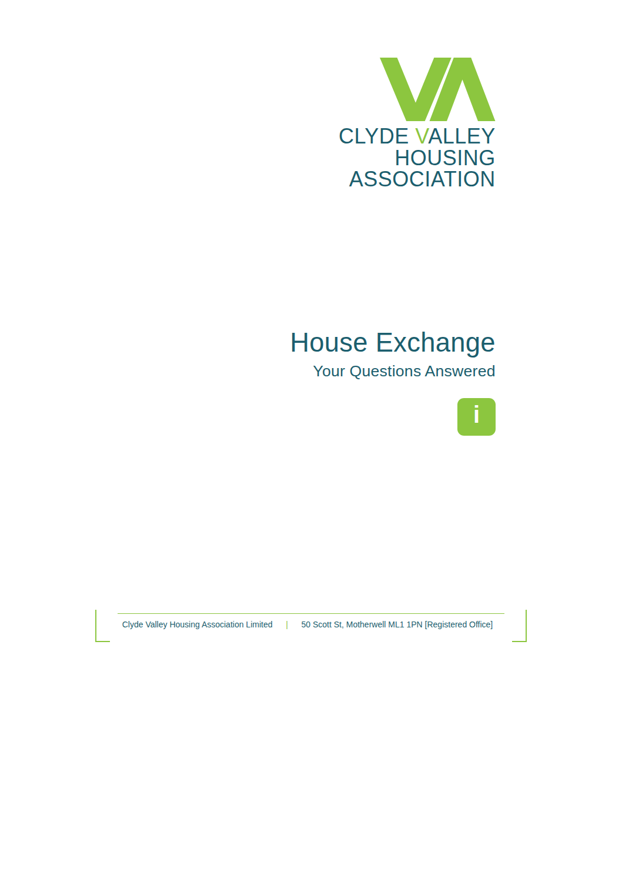Clyde Valley Housing Association
House Exchange
Your Questions Answered
i
Clyde Valley Housing Association Limited | 50 Scott St, Motherwell ML1 1PN [Registered Office]